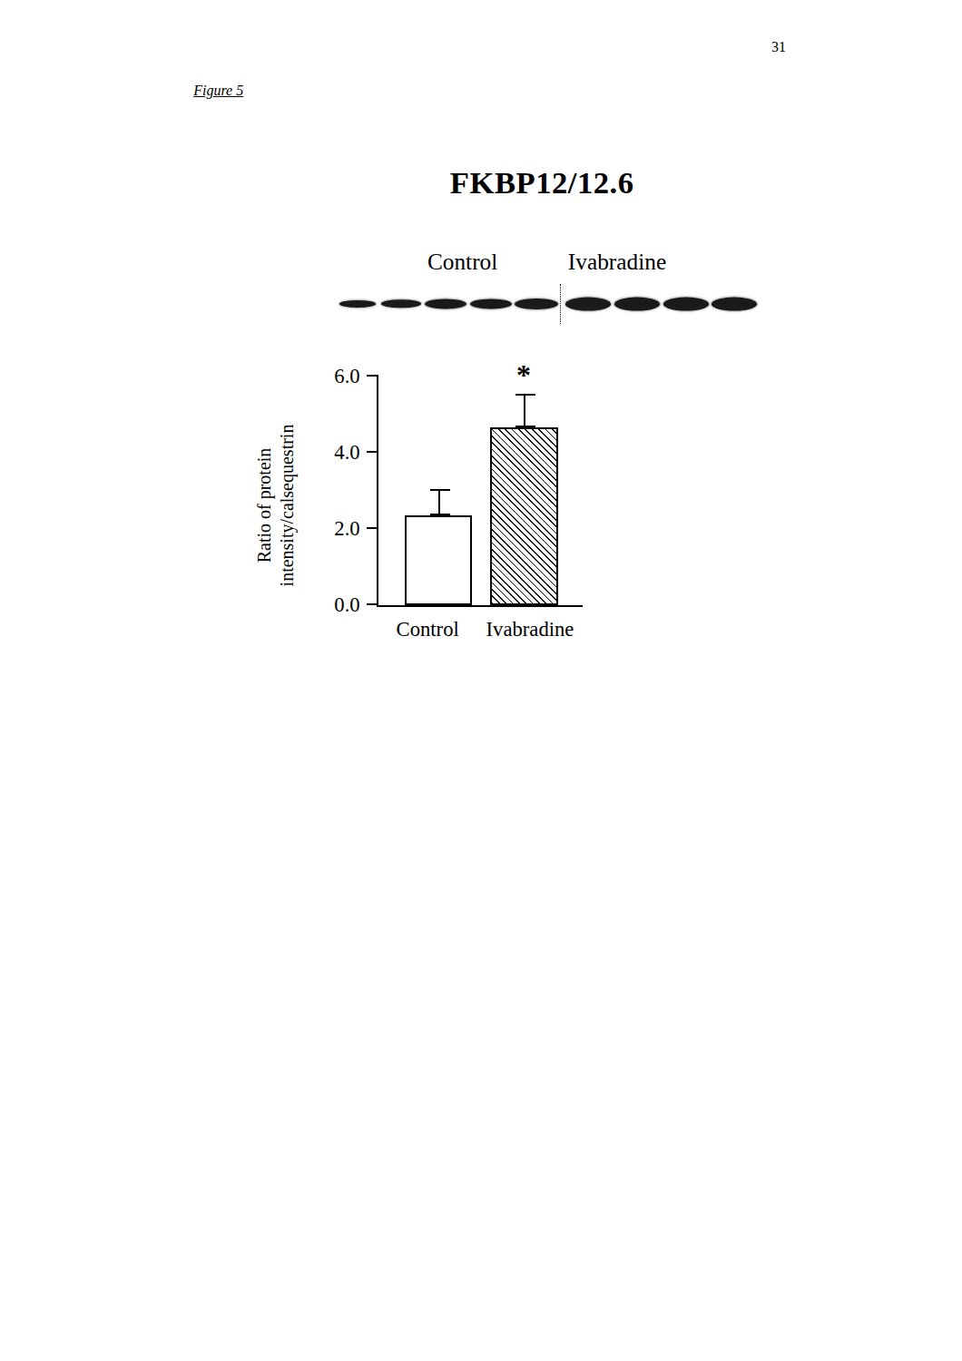31
Figure 5
FKBP12/12.6
Control Ivabradine
Ratio of protein
intensity/calsequestrin
0.0
2.0
4.0
6.0
*
Control Ivabradine